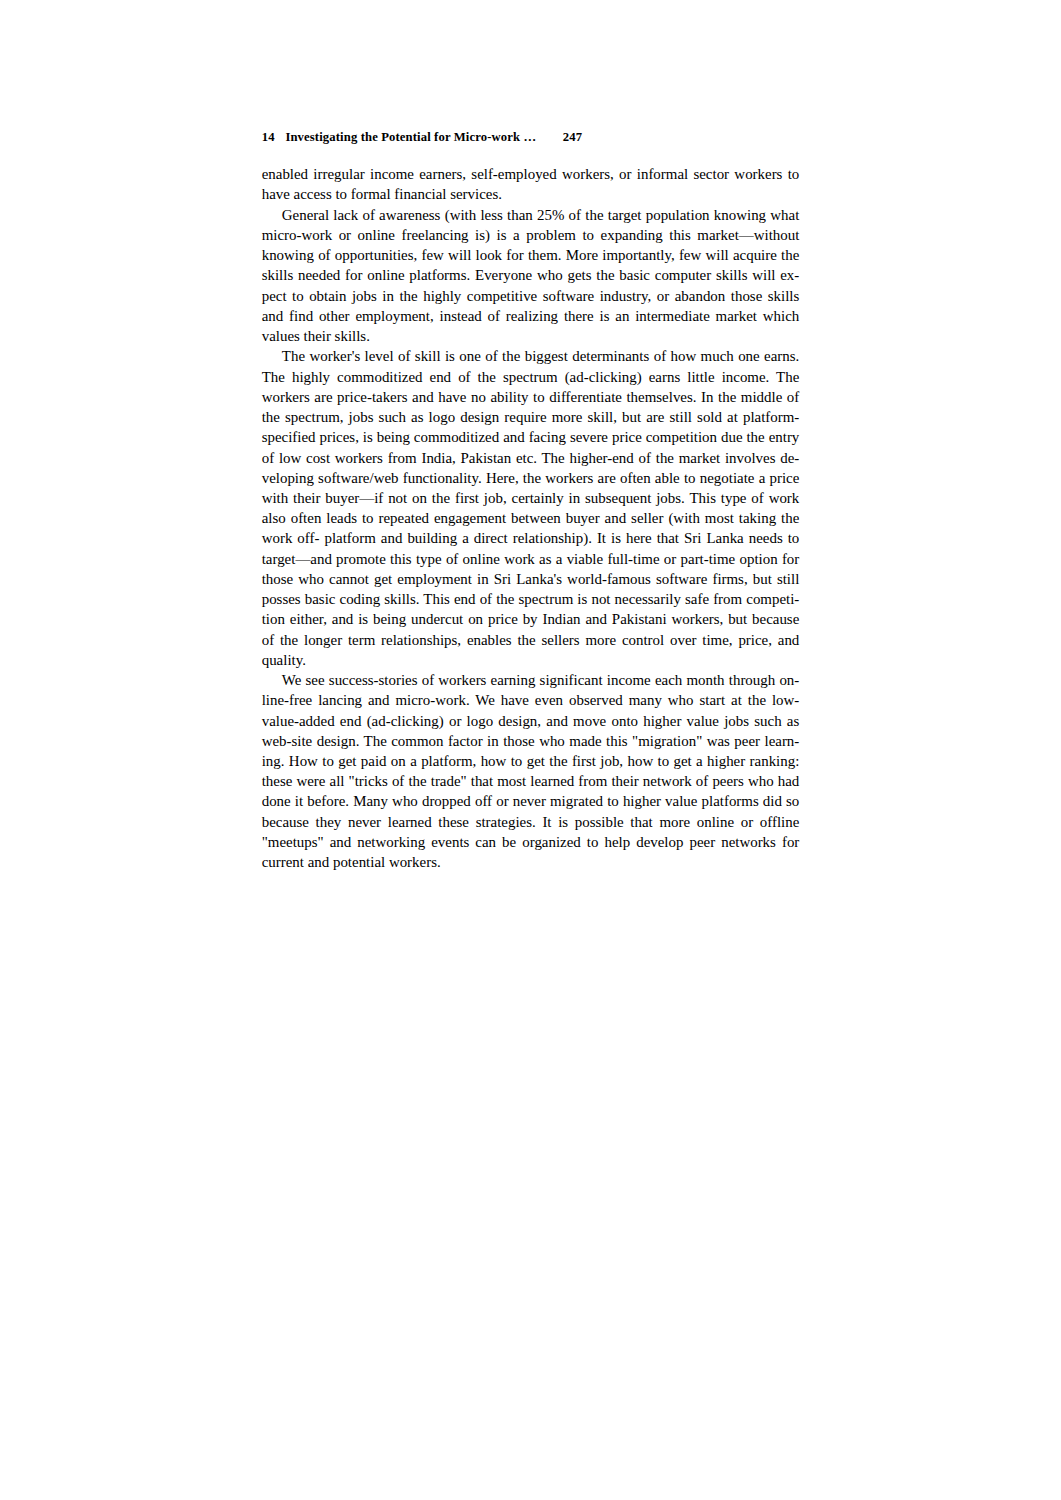14 Investigating the Potential for Micro-work … 247
enabled irregular income earners, self-employed workers, or informal sector workers to have access to formal financial services.
General lack of awareness (with less than 25% of the target population knowing what micro-work or online freelancing is) is a problem to expanding this market—without knowing of opportunities, few will look for them. More importantly, few will acquire the skills needed for online platforms. Everyone who gets the basic computer skills will expect to obtain jobs in the highly competitive software industry, or abandon those skills and find other employment, instead of realizing there is an intermediate market which values their skills.
The worker's level of skill is one of the biggest determinants of how much one earns. The highly commoditized end of the spectrum (ad-clicking) earns little income. The workers are price-takers and have no ability to differentiate themselves. In the middle of the spectrum, jobs such as logo design require more skill, but are still sold at platform-specified prices, is being commoditized and facing severe price competition due the entry of low cost workers from India, Pakistan etc. The higher-end of the market involves developing software/web functionality. Here, the workers are often able to negotiate a price with their buyer—if not on the first job, certainly in subsequent jobs. This type of work also often leads to repeated engagement between buyer and seller (with most taking the work off- platform and building a direct relationship). It is here that Sri Lanka needs to target—and promote this type of online work as a viable full-time or part-time option for those who cannot get employment in Sri Lanka's world-famous software firms, but still posses basic coding skills. This end of the spectrum is not necessarily safe from competition either, and is being undercut on price by Indian and Pakistani workers, but because of the longer term relationships, enables the sellers more control over time, price, and quality.
We see success-stories of workers earning significant income each month through online-free lancing and micro-work. We have even observed many who start at the low-value-added end (ad-clicking) or logo design, and move onto higher value jobs such as web-site design. The common factor in those who made this "migration" was peer learning. How to get paid on a platform, how to get the first job, how to get a higher ranking: these were all "tricks of the trade" that most learned from their network of peers who had done it before. Many who dropped off or never migrated to higher value platforms did so because they never learned these strategies. It is possible that more online or offline "meetups" and networking events can be organized to help develop peer networks for current and potential workers.